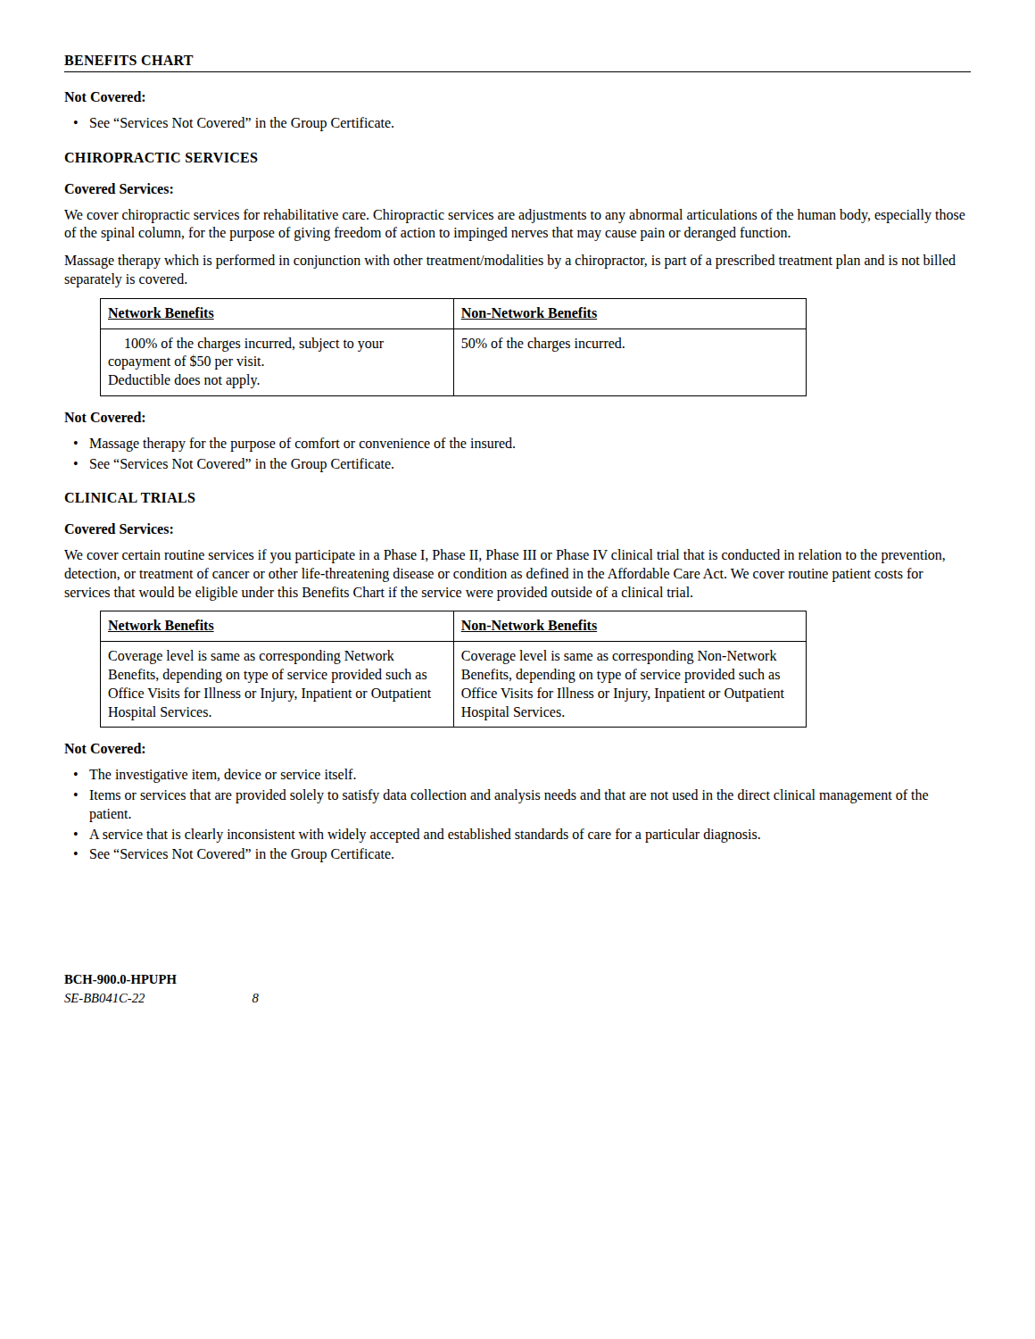BENEFITS CHART
Not Covered:
See “Services Not Covered” in the Group Certificate.
CHIROPRACTIC SERVICES
Covered Services:
We cover chiropractic services for rehabilitative care. Chiropractic services are adjustments to any abnormal articulations of the human body, especially those of the spinal column, for the purpose of giving freedom of action to impinged nerves that may cause pain or deranged function.
Massage therapy which is performed in conjunction with other treatment/modalities by a chiropractor, is part of a prescribed treatment plan and is not billed separately is covered.
| Network Benefits | Non-Network Benefits |
| --- | --- |
| 100% of the charges incurred, subject to your copayment of $50 per visit. Deductible does not apply. | 50% of the charges incurred. |
Not Covered:
Massage therapy for the purpose of comfort or convenience of the insured.
See “Services Not Covered” in the Group Certificate.
CLINICAL TRIALS
Covered Services:
We cover certain routine services if you participate in a Phase I, Phase II, Phase III or Phase IV clinical trial that is conducted in relation to the prevention, detection, or treatment of cancer or other life-threatening disease or condition as defined in the Affordable Care Act. We cover routine patient costs for services that would be eligible under this Benefits Chart if the service were provided outside of a clinical trial.
| Network Benefits | Non-Network Benefits |
| --- | --- |
| Coverage level is same as corresponding Network Benefits, depending on type of service provided such as Office Visits for Illness or Injury, Inpatient or Outpatient Hospital Services. | Coverage level is same as corresponding Non-Network Benefits, depending on type of service provided such as Office Visits for Illness or Injury, Inpatient or Outpatient Hospital Services. |
Not Covered:
The investigative item, device or service itself.
Items or services that are provided solely to satisfy data collection and analysis needs and that are not used in the direct clinical management of the patient.
A service that is clearly inconsistent with widely accepted and established standards of care for a particular diagnosis.
See “Services Not Covered” in the Group Certificate.
BCH-900.0-HPUPH
SE-BB041C-22 8